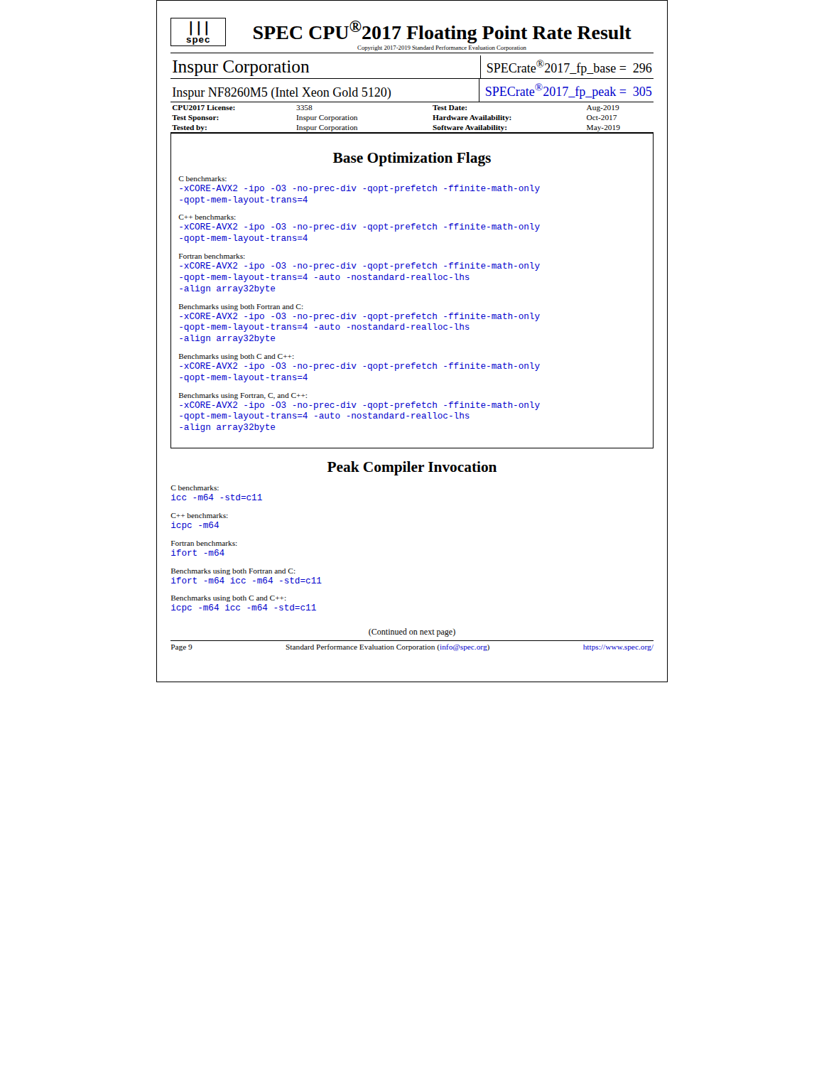||| spec
SPEC CPU®2017 Floating Point Rate Result
Copyright 2017-2019 Standard Performance Evaluation Corporation
Inspur Corporation
SPECrate®2017_fp_base = 296
Inspur NF8260M5 (Intel Xeon Gold 5120)
SPECrate®2017_fp_peak = 305
| CPU2017 License: | 3358 | | Test Date: | Aug-2019 |
| Test Sponsor: | Inspur Corporation | | Hardware Availability: | Oct-2017 |
| Tested by: | Inspur Corporation | | Software Availability: | May-2019 |
Base Optimization Flags
C benchmarks:
-xCORE-AVX2 -ipo -O3 -no-prec-div -qopt-prefetch -ffinite-math-only -qopt-mem-layout-trans=4
C++ benchmarks:
-xCORE-AVX2 -ipo -O3 -no-prec-div -qopt-prefetch -ffinite-math-only -qopt-mem-layout-trans=4
Fortran benchmarks:
-xCORE-AVX2 -ipo -O3 -no-prec-div -qopt-prefetch -ffinite-math-only -qopt-mem-layout-trans=4 -auto -nostandard-realloc-lhs -align array32byte
Benchmarks using both Fortran and C:
-xCORE-AVX2 -ipo -O3 -no-prec-div -qopt-prefetch -ffinite-math-only -qopt-mem-layout-trans=4 -auto -nostandard-realloc-lhs -align array32byte
Benchmarks using both C and C++:
-xCORE-AVX2 -ipo -O3 -no-prec-div -qopt-prefetch -ffinite-math-only -qopt-mem-layout-trans=4
Benchmarks using Fortran, C, and C++:
-xCORE-AVX2 -ipo -O3 -no-prec-div -qopt-prefetch -ffinite-math-only -qopt-mem-layout-trans=4 -auto -nostandard-realloc-lhs -align array32byte
Peak Compiler Invocation
C benchmarks:
icc -m64 -std=c11
C++ benchmarks:
icpc -m64
Fortran benchmarks:
ifort -m64
Benchmarks using both Fortran and C:
ifort -m64 icc -m64 -std=c11
Benchmarks using both C and C++:
icpc -m64 icc -m64 -std=c11
(Continued on next page)
Page 9
Standard Performance Evaluation Corporation (info@spec.org)
https://www.spec.org/